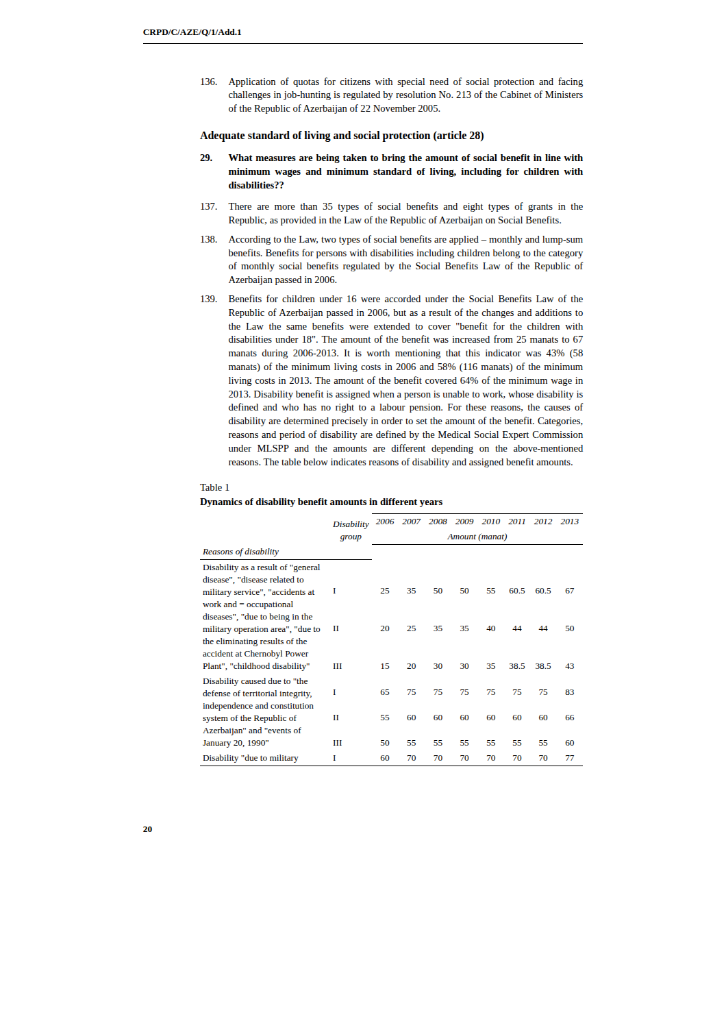CRPD/C/AZE/Q/1/Add.1
136. Application of quotas for citizens with special need of social protection and facing challenges in job-hunting is regulated by resolution No. 213 of the Cabinet of Ministers of the Republic of Azerbaijan of 22 November 2005.
Adequate standard of living and social protection (article 28)
29. What measures are being taken to bring the amount of social benefit in line with minimum wages and minimum standard of living, including for children with disabilities??
137. There are more than 35 types of social benefits and eight types of grants in the Republic, as provided in the Law of the Republic of Azerbaijan on Social Benefits.
138. According to the Law, two types of social benefits are applied – monthly and lump-sum benefits. Benefits for persons with disabilities including children belong to the category of monthly social benefits regulated by the Social Benefits Law of the Republic of Azerbaijan passed in 2006.
139. Benefits for children under 16 were accorded under the Social Benefits Law of the Republic of Azerbaijan passed in 2006, but as a result of the changes and additions to the Law the same benefits were extended to cover "benefit for the children with disabilities under 18". The amount of the benefit was increased from 25 manats to 67 manats during 2006-2013. It is worth mentioning that this indicator was 43% (58 manats) of the minimum living costs in 2006 and 58% (116 manats) of the minimum living costs in 2013. The amount of the benefit covered 64% of the minimum wage in 2013. Disability benefit is assigned when a person is unable to work, whose disability is defined and who has no right to a labour pension. For these reasons, the causes of disability are determined precisely in order to set the amount of the benefit. Categories, reasons and period of disability are defined by the Medical Social Expert Commission under MLSPP and the amounts are different depending on the above-mentioned reasons. The table below indicates reasons of disability and assigned benefit amounts.
Table 1
Dynamics of disability benefit amounts in different years
| | Disability group | 2006 | 2007 | 2008 | 2009 | 2010 | 2011 | 2012 | 2013 |
| --- | --- | --- | --- | --- | --- | --- | --- | --- | --- |
| Amount (manat) |
| Reasons of disability | | |
| Disability as a result of "general disease", "disease related to military service", "accidents at work and = occupational diseases", "due to being in the military operation area", "due to the eliminating results of the accident at Chernobyl Power Plant", "childhood disability" | I | 25 | 35 | 50 | 50 | 55 | 60.5 | 60.5 | 67 |
| II | 20 | 25 | 35 | 35 | 40 | 44 | 44 | 50 |
| III | 15 | 20 | 30 | 30 | 35 | 38.5 | 38.5 | 43 |
| Disability caused due to "the defense of territorial integrity, independence and constitution system of the Republic of Azerbaijan" and "events of January 20, 1990" | I | 65 | 75 | 75 | 75 | 75 | 75 | 75 | 83 |
| II | 55 | 60 | 60 | 60 | 60 | 60 | 60 | 66 |
| III | 50 | 55 | 55 | 55 | 55 | 55 | 55 | 60 |
| Disability "due to military | I | 60 | 70 | 70 | 70 | 70 | 70 | 70 | 77 |
20